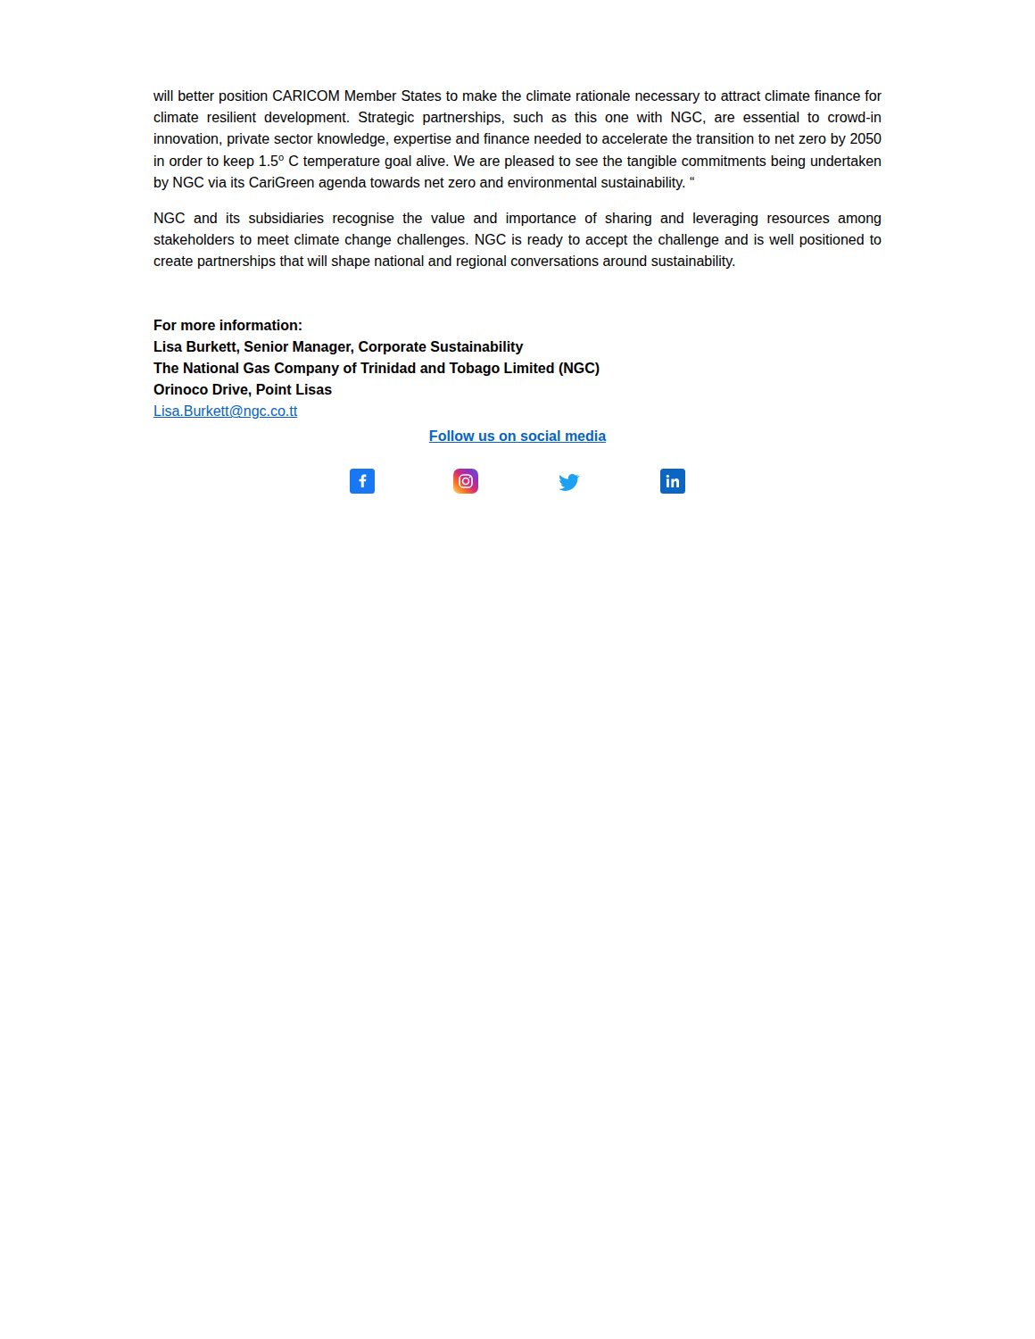will better position CARICOM Member States to make the climate rationale necessary to attract climate finance for climate resilient development. Strategic partnerships, such as this one with NGC, are essential to crowd-in innovation, private sector knowledge, expertise and finance needed to accelerate the transition to net zero by 2050 in order to keep 1.5o C temperature goal alive. We are pleased to see the tangible commitments being undertaken by NGC via its CariGreen agenda towards net zero and environmental sustainability. “
NGC and its subsidiaries recognise the value and importance of sharing and leveraging resources among stakeholders to meet climate change challenges. NGC is ready to accept the challenge and is well positioned to create partnerships that will shape national and regional conversations around sustainability.
For more information:
Lisa Burkett, Senior Manager, Corporate Sustainability
The National Gas Company of Trinidad and Tobago Limited (NGC)
Orinoco Drive, Point Lisas
Lisa.Burkett@ngc.co.tt
Follow us on social media